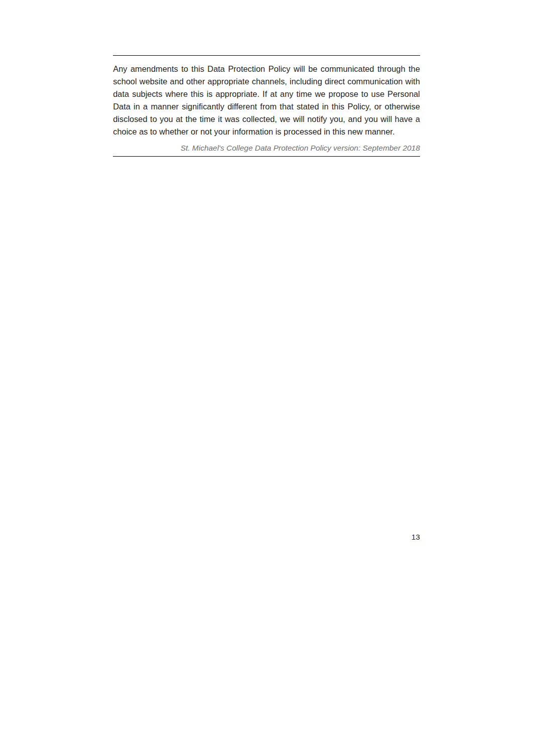Any amendments to this Data Protection Policy will be communicated through the school website and other appropriate channels, including direct communication with data subjects where this is appropriate. If at any time we propose to use Personal Data in a manner significantly different from that stated in this Policy, or otherwise disclosed to you at the time it was collected, we will notify you, and you will have a choice as to whether or not your information is processed in this new manner.
St. Michael's College Data Protection Policy version: September 2018
13